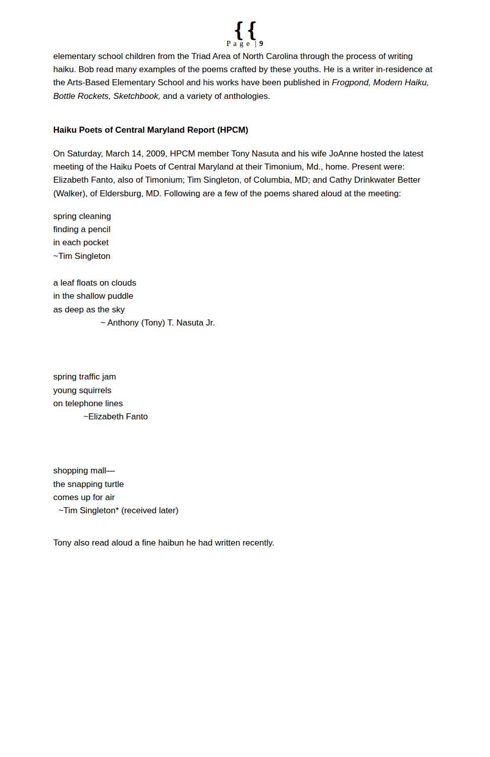❴❴
P a g e | 9
elementary school children from the Triad Area of North Carolina through the process of writing haiku. Bob read many examples of the poems crafted by these youths. He is a writer in-residence at the Arts-Based Elementary School and his works have been published in Frogpond, Modern Haiku, Bottle Rockets, Sketchbook, and a variety of anthologies.
Haiku Poets of Central Maryland Report (HPCM)
On Saturday, March 14, 2009, HPCM member Tony Nasuta and his wife JoAnne hosted the latest meeting of the Haiku Poets of Central Maryland at their Timonium, Md., home. Present were: Elizabeth Fanto, also of Timonium; Tim Singleton, of Columbia, MD; and Cathy Drinkwater Better (Walker), of Eldersburg, MD. Following are a few of the poems shared aloud at the meeting:
spring cleaning finding a pencil in each pocket ~Tim Singleton
a leaf floats on clouds in the shallow puddle as deep as the sky ~ Anthony (Tony) T. Nasuta Jr.
spring traffic jam young squirrels on telephone lines ~Elizabeth Fanto
shopping mall— the snapping turtle comes up for air ~Tim Singleton* (received later)
Tony also read aloud a fine haibun he had written recently.